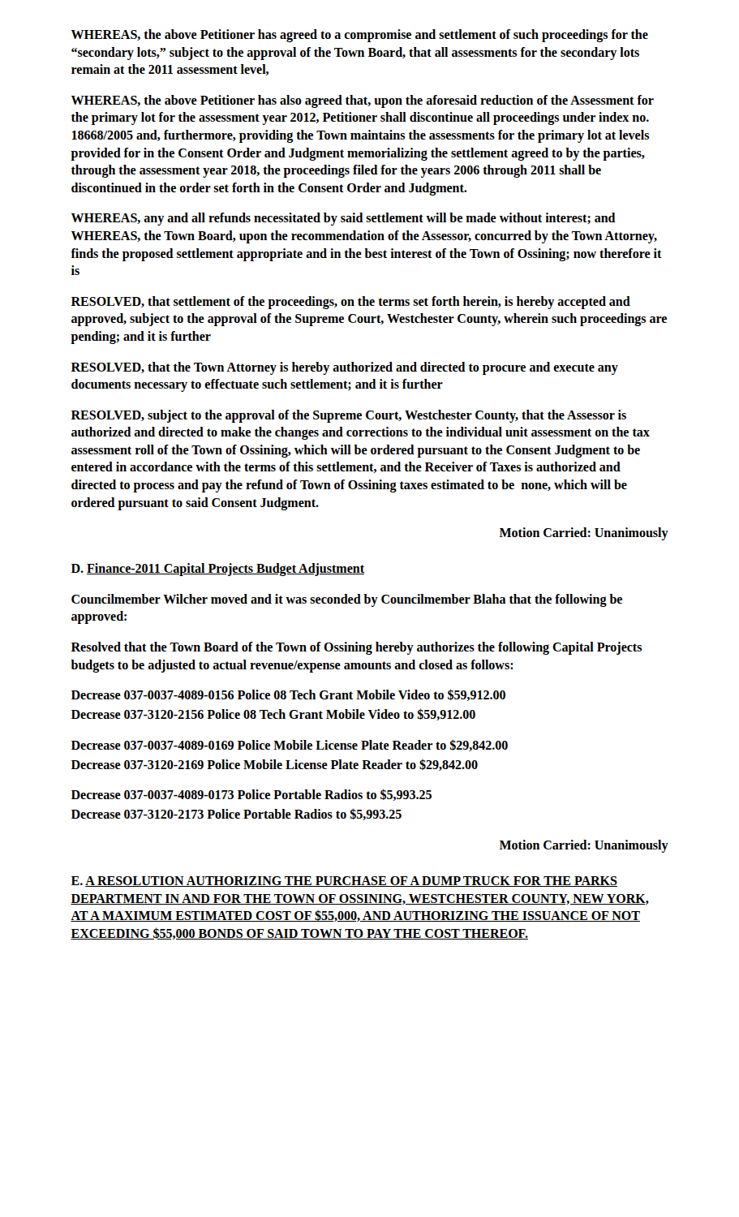WHEREAS, the above Petitioner has agreed to a compromise and settlement of such proceedings for the “secondary lots,” subject to the approval of the Town Board, that all assessments for the secondary lots remain at the 2011 assessment level,
WHEREAS, the above Petitioner has also agreed that, upon the aforesaid reduction of the Assessment for the primary lot for the assessment year 2012, Petitioner shall discontinue all proceedings under index no. 18668/2005 and, furthermore, providing the Town maintains the assessments for the primary lot at levels provided for in the Consent Order and Judgment memorializing the settlement agreed to by the parties, through the assessment year 2018, the proceedings filed for the years 2006 through 2011 shall be discontinued in the order set forth in the Consent Order and Judgment.
WHEREAS, any and all refunds necessitated by said settlement will be made without interest; and WHEREAS, the Town Board, upon the recommendation of the Assessor, concurred by the Town Attorney, finds the proposed settlement appropriate and in the best interest of the Town of Ossining; now therefore it is
RESOLVED, that settlement of the proceedings, on the terms set forth herein, is hereby accepted and approved, subject to the approval of the Supreme Court, Westchester County, wherein such proceedings are pending; and it is further
RESOLVED, that the Town Attorney is hereby authorized and directed to procure and execute any documents necessary to effectuate such settlement; and it is further
RESOLVED, subject to the approval of the Supreme Court, Westchester County, that the Assessor is authorized and directed to make the changes and corrections to the individual unit assessment on the tax assessment roll of the Town of Ossining, which will be ordered pursuant to the Consent Judgment to be entered in accordance with the terms of this settlement, and the Receiver of Taxes is authorized and directed to process and pay the refund of Town of Ossining taxes estimated to be none, which will be ordered pursuant to said Consent Judgment.
Motion Carried: Unanimously
D. Finance-2011 Capital Projects Budget Adjustment
Councilmember Wilcher moved and it was seconded by Councilmember Blaha that the following be approved:
Resolved that the Town Board of the Town of Ossining hereby authorizes the following Capital Projects budgets to be adjusted to actual revenue/expense amounts and closed as follows:
Decrease 037-0037-4089-0156 Police 08 Tech Grant Mobile Video to $59,912.00
Decrease 037-3120-2156 Police 08 Tech Grant Mobile Video to $59,912.00
Decrease 037-0037-4089-0169 Police Mobile License Plate Reader to $29,842.00
Decrease 037-3120-2169 Police Mobile License Plate Reader to $29,842.00
Decrease 037-0037-4089-0173 Police Portable Radios to $5,993.25
Decrease 037-3120-2173 Police Portable Radios to $5,993.25
Motion Carried: Unanimously
E. A RESOLUTION AUTHORIZING THE PURCHASE OF A DUMP TRUCK FOR THE PARKS DEPARTMENT IN AND FOR THE TOWN OF OSSINING, WESTCHESTER COUNTY, NEW YORK, AT A MAXIMUM ESTIMATED COST OF $55,000, AND AUTHORIZING THE ISSUANCE OF NOT EXCEEDING $55,000 BONDS OF SAID TOWN TO PAY THE COST THEREOF.